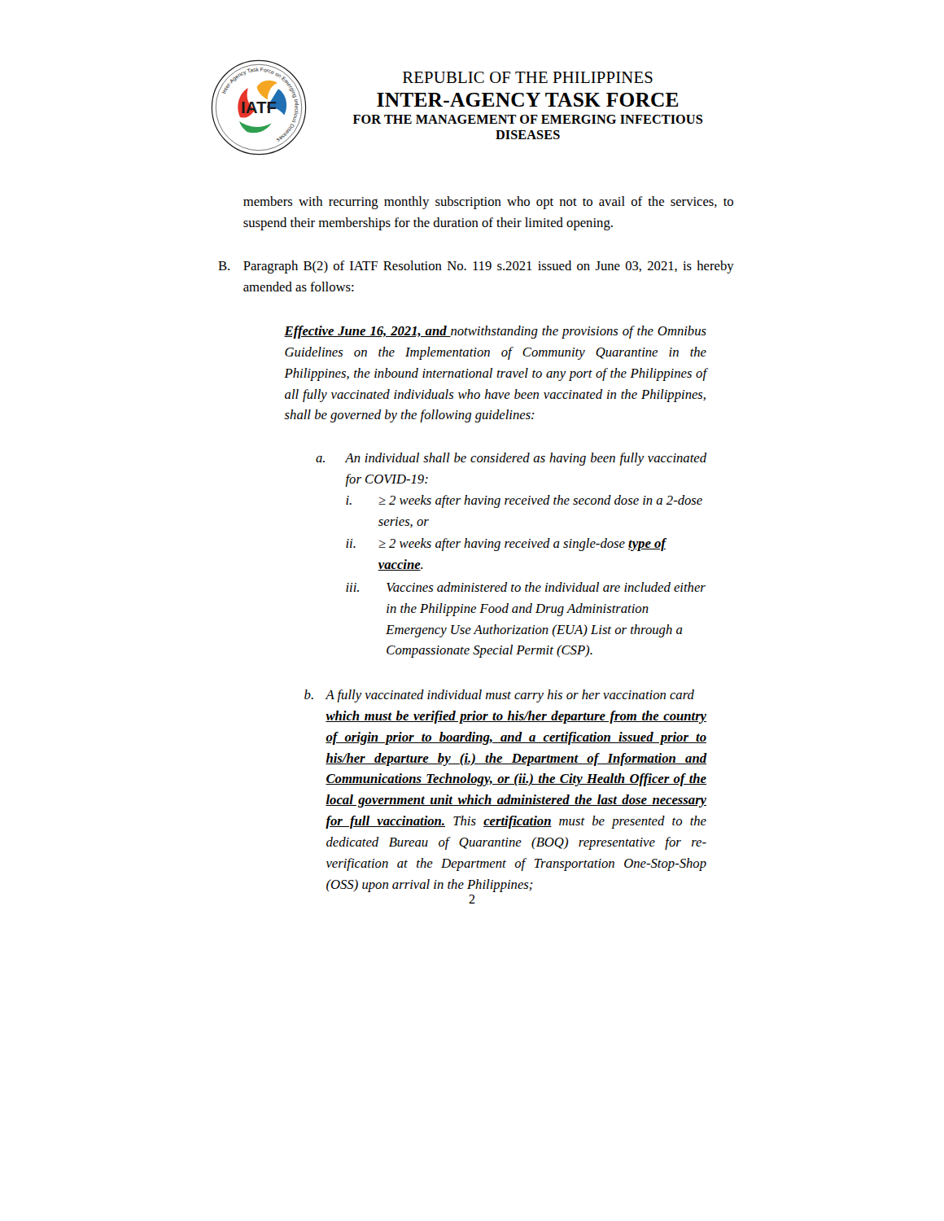IATF Inter-Agency Task Force on Emerging Infectious Diseases
REPUBLIC OF THE PHILIPPINES
INTER-AGENCY TASK FORCE
FOR THE MANAGEMENT OF EMERGING INFECTIOUS DISEASES
members with recurring monthly subscription who opt not to avail of the services, to suspend their memberships for the duration of their limited opening.
B.
Paragraph B(2) of IATF Resolution No. 119 s.2021 issued on June 03, 2021, is hereby amended as follows:
Effective June 16, 2021, and notwithstanding the provisions of the Omnibus Guidelines on the Implementation of Community Quarantine in the Philippines, the inbound international travel to any port of the Philippines of all fully vaccinated individuals who have been vaccinated in the Philippines, shall be governed by the following guidelines:
a.
An individual shall be considered as having been fully vaccinated for COVID-19:
i.≥ 2 weeks after having received the second dose in a 2-dose series, or
ii.≥ 2 weeks after having received a single-dose type of vaccine.
iii. Vaccines administered to the individual are included either in the Philippine Food and Drug Administration Emergency Use Authorization (EUA) List or through a Compassionate Special Permit (CSP).
b.
A fully vaccinated individual must carry his or her vaccination card which must be verified prior to his/her departure from the country of origin prior to boarding, and a certification issued prior to his/her departure by (i.) the Department of Information and Communications Technology, or (ii.) the City Health Officer of the local government unit which administered the last dose necessary for full vaccination. This certification must be presented to the dedicated Bureau of Quarantine (BOQ) representative for re-verification at the Department of Transportation One-Stop-Shop (OSS) upon arrival in the Philippines;
2